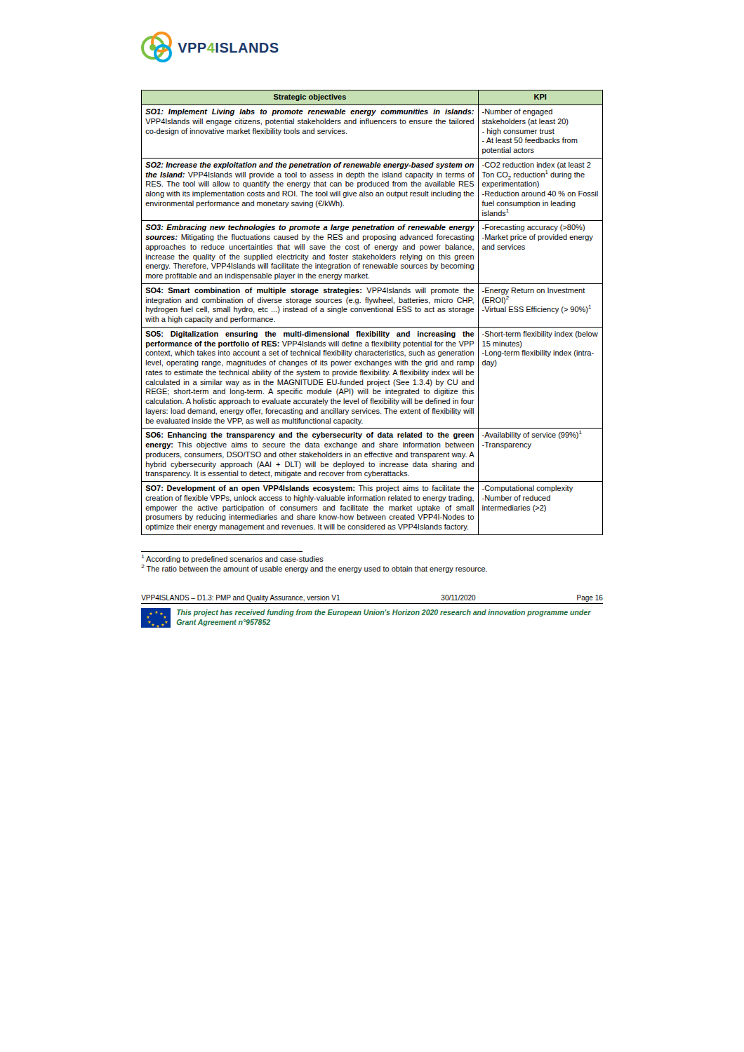VPP 4 ISLANDS
| Strategic objectives | KPI |
| --- | --- |
| SO1: Implement Living labs to promote renewable energy communities in islands: VPP4Islands will engage citizens, potential stakeholders and influencers to ensure the tailored co-design of innovative market flexibility tools and services. | -Number of engaged stakeholders (at least 20) - high consumer trust - At least 50 feedbacks from potential actors |
| SO2: Increase the exploitation and the penetration of renewable energy-based system on the Island: VPP4Islands will provide a tool to assess in depth the island capacity in terms of RES. The tool will allow to quantify the energy that can be produced from the available RES along with its implementation costs and ROI. The tool will give also an output result including the environmental performance and monetary saving (€/kWh). | -CO2 reduction index (at least 2 Ton CO 2 reduction 1 during the experimentation) -Reduction around 40 % on Fossil fuel consumption in leading islands 1 |
| SO3: Embracing new technologies to promote a large penetration of renewable energy sources: Mitigating the fluctuations caused by the RES and proposing advanced forecasting approaches to reduce uncertainties that will save the cost of energy and power balance, increase the quality of the supplied electricity and foster stakeholders relying on this green energy. Therefore, VPP4Islands will facilitate the integration of renewable sources by becoming more profitable and an indispensable player in the energy market. | -Forecasting accuracy (>80%) -Market price of provided energy and services |
| SO4: Smart combination of multiple storage strategies: VPP4Islands will promote the integration and combination of diverse storage sources (e.g. flywheel, batteries, micro CHP, hydrogen fuel cell, small hydro, etc ...) instead of a single conventional ESS to act as storage with a high capacity and performance. | -Energy Return on Investment (EROI) 2 -Virtual ESS Efficiency (> 90%) 1 |
| SO5: Digitalization ensuring the multi-dimensional flexibility and increasing the performance of the portfolio of RES: VPP4Islands will define a flexibility potential for the VPP context, which takes into account a set of technical flexibility characteristics, such as generation level, operating range, magnitudes of changes of its power exchanges with the grid and ramp rates to estimate the technical ability of the system to provide flexibility. A flexibility index will be calculated in a similar way as in the MAGNITUDE EU-funded project (See 1.3.4) by CU and REGE; short-term and long-term. A specific module (API) will be integrated to digitize this calculation. A holistic approach to evaluate accurately the level of flexibility will be defined in four layers: load demand, energy offer, forecasting and ancillary services. The extent of flexibility will be evaluated inside the VPP, as well as multifunctional capacity. | -Short-term flexibility index (below 15 minutes) -Long-term flexibility index (intra-day) |
| SO6: Enhancing the transparency and the cybersecurity of data related to the green energy: This objective aims to secure the data exchange and share information between producers, consumers, DSO/TSO and other stakeholders in an effective and transparent way. A hybrid cybersecurity approach (AAI + DLT) will be deployed to increase data sharing and transparency. It is essential to detect, mitigate and recover from cyberattacks. | -Availability of service (99%) 1 -Transparency |
| SO7: Development of an open VPP4Islands ecosystem: This project aims to facilitate the creation of flexible VPPs, unlock access to highly-valuable information related to energy trading, empower the active participation of consumers and facilitate the market uptake of small prosumers by reducing intermediaries and share know-how between created VPP4I-Nodes to optimize their energy management and revenues. It will be considered as VPP4Islands factory. | -Computational complexity -Number of reduced intermediaries (>2) |
1 According to predefined scenarios and case-studies
2 The ratio between the amount of usable energy and the energy used to obtain that energy resource.
VPP4ISLANDS – D1.3: PMP and Quality Assurance, version V1 30/11/2020 Page 16
★ ★ ★ ★ ★ ★ ★ ★ ★ ★
This project has received funding from the European Union's Horizon 2020 research and innovation programme under Grant Agreement n°957852